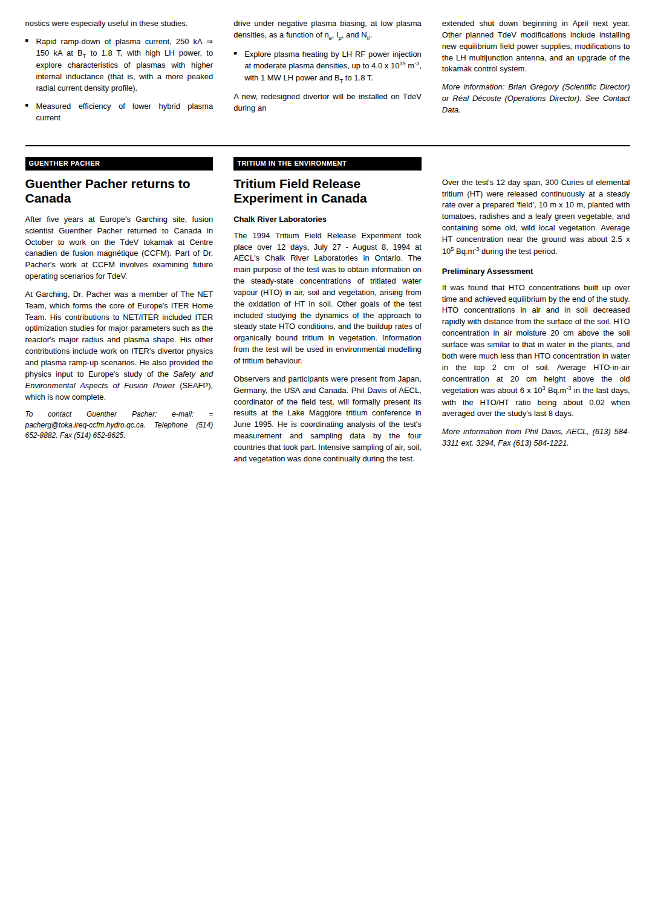nostics were especially useful in these studies.
Rapid ramp-down of plasma current, 250 kA ⇒ 150 kA at BT to 1.8 T, with high LH power, to explore characteristics of plasmas with higher internal inductance (that is, with a more peaked radial current density profile).
Measured efficiency of lower hybrid plasma current
drive under negative plasma biasing, at low plasma densities, as a function of ne, Ip, and N//.
Explore plasma heating by LH RF power injection at moderate plasma densities, up to 4.0 x 1019 m-3, with 1 MW LH power and BT to 1.8 T.
A new, redesigned divertor will be installed on TdeV during an
extended shut down beginning in April next year. Other planned TdeV modifications include installing new equilibrium field power supplies, modifications to the LH multijunction antenna, and an upgrade of the tokamak control system.
More information: Brian Gregory (Scientific Director) or Réal Décoste (Operations Director). See Contact Data.
Guenther Pacher
Guenther Pacher returns to Canada
After five years at Europe's Garching site, fusion scientist Guenther Pacher returned to Canada in October to work on the TdeV tokamak at Centre canadien de fusion magnétique (CCFM). Part of Dr. Pacher's work at CCFM involves examining future operating scenarios for TdeV.
At Garching, Dr. Pacher was a member of The NET Team, which forms the core of Europe's ITER Home Team. His contributions to NET/ITER included ITER optimization studies for major parameters such as the reactor's major radius and plasma shape. His other contributions include work on ITER's divertor physics and plasma ramp-up scenarios. He also provided the physics input to Europe's study of the Safety and Environmental Aspects of Fusion Power (SEAFP), which is now complete.
To contact Guenther Pacher: e-mail: = pacherg@toka.ireq-ccfm.hydro.qc.ca. Telephone (514) 652-8882. Fax (514) 652-8625.
Tritium in the Environment
Tritium Field Release Experiment in Canada
Chalk River Laboratories
The 1994 Tritium Field Release Experiment took place over 12 days, July 27 - August 8, 1994 at AECL's Chalk River Laboratories in Ontario. The main purpose of the test was to obtain information on the steady-state concentrations of tritiated water vapour (HTO) in air, soil and vegetation, arising from the oxidation of HT in soil. Other goals of the test included studying the dynamics of the approach to steady state HTO conditions, and the buildup rates of organically bound tritium in vegetation. Information from the test will be used in environmental modelling of tritium behaviour.
Observers and participants were present from Japan, Germany, the USA and Canada. Phil Davis of AECL, coordinator of the field test, will formally present its results at the Lake Maggiore tritium conference in June 1995. He is coordinating analysis of the test's measurement and sampling data by the four countries that took part. Intensive sampling of air, soil, and vegetation was done continually during the test.
Over the test's 12 day span, 300 Curies of elemental tritium (HT) were released continuously at a steady rate over a prepared 'field', 10 m x 10 m, planted with tomatoes, radishes and a leafy green vegetable, and containing some old, wild local vegetation. Average HT concentration near the ground was about 2.5 x 105 Bq.m-3 during the test period.
Preliminary Assessment
It was found that HTO concentrations built up over time and achieved equilibrium by the end of the study. HTO concentrations in air and in soil decreased rapidly with distance from the surface of the soil. HTO concentration in air moisture 20 cm above the soil surface was similar to that in water in the plants, and both were much less than HTO concentration in water in the top 2 cm of soil. Average HTO-in-air concentration at 20 cm height above the old vegetation was about 6 x 103 Bq.m-3 in the last days, with the HTO/HT ratio being about 0.02 when averaged over the study's last 8 days.
More information from Phil Davis, AECL, (613) 584-3311 ext. 3294, Fax (613) 584-1221.